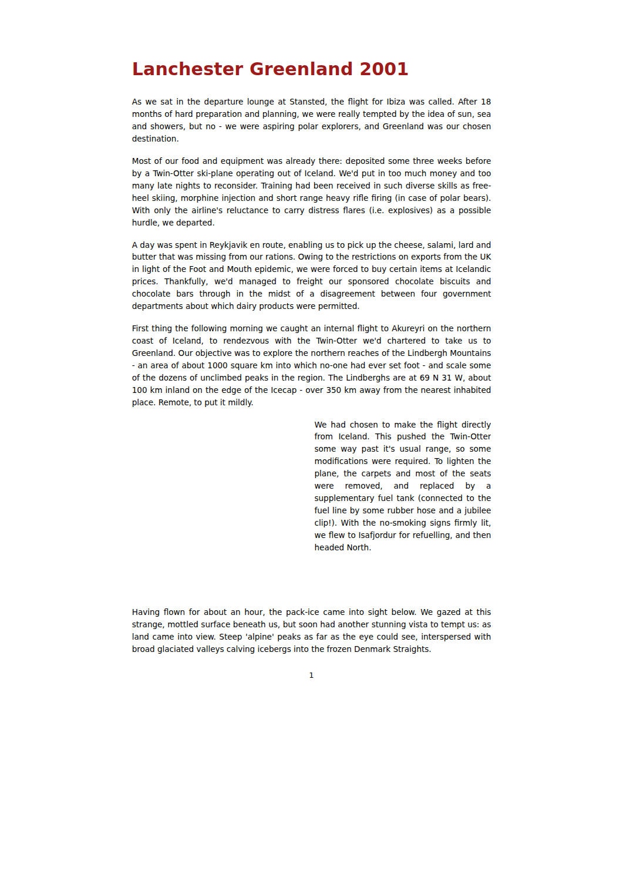Lanchester Greenland 2001
As we sat in the departure lounge at Stansted, the flight for Ibiza was called. After 18 months of hard preparation and planning, we were really tempted by the idea of sun, sea and showers, but no - we were aspiring polar explorers, and Greenland was our chosen destination.
Most of our food and equipment was already there: deposited some three weeks before by a Twin-Otter ski-plane operating out of Iceland. We'd put in too much money and too many late nights to reconsider. Training had been received in such diverse skills as free-heel skiing, morphine injection and short range heavy rifle firing (in case of polar bears). With only the airline's reluctance to carry distress flares (i.e. explosives) as a possible hurdle, we departed.
A day was spent in Reykjavik en route, enabling us to pick up the cheese, salami, lard and butter that was missing from our rations. Owing to the restrictions on exports from the UK in light of the Foot and Mouth epidemic, we were forced to buy certain items at Icelandic prices. Thankfully, we'd managed to freight our sponsored chocolate biscuits and chocolate bars through in the midst of a disagreement between four government departments about which dairy products were permitted.
First thing the following morning we caught an internal flight to Akureyri on the northern coast of Iceland, to rendezvous with the Twin-Otter we'd chartered to take us to Greenland. Our objective was to explore the northern reaches of the Lindbergh Mountains - an area of about 1000 square km into which no-one had ever set foot - and scale some of the dozens of unclimbed peaks in the region. The Lindberghs are at 69 N 31 W, about 100 km inland on the edge of the Icecap - over 350 km away from the nearest inhabited place. Remote, to put it mildly.
We had chosen to make the flight directly from Iceland. This pushed the Twin-Otter some way past it's usual range, so some modifications were required. To lighten the plane, the carpets and most of the seats were removed, and replaced by a supplementary fuel tank (connected to the fuel line by some rubber hose and a jubilee clip!). With the no-smoking signs firmly lit, we flew to Isafjordur for refuelling, and then headed North.
Having flown for about an hour, the pack-ice came into sight below. We gazed at this strange, mottled surface beneath us, but soon had another stunning vista to tempt us: as land came into view. Steep 'alpine' peaks as far as the eye could see, interspersed with broad glaciated valleys calving icebergs into the frozen Denmark Straights.
1